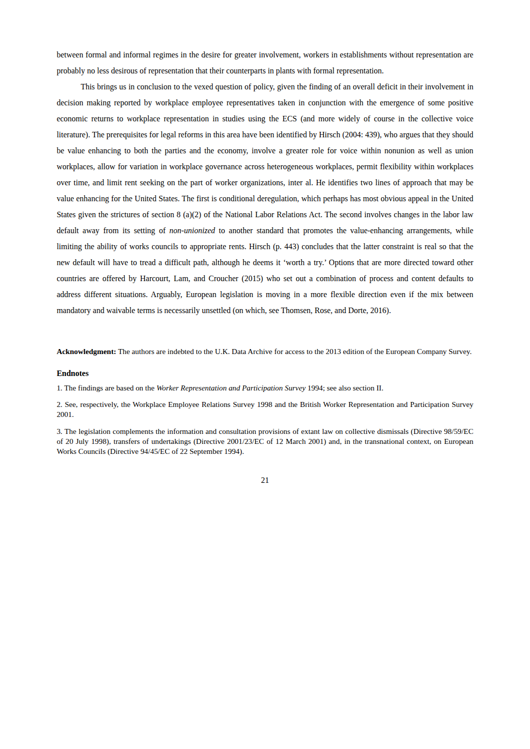between formal and informal regimes in the desire for greater involvement, workers in establishments without representation are probably no less desirous of representation that their counterparts in plants with formal representation.
This brings us in conclusion to the vexed question of policy, given the finding of an overall deficit in their involvement in decision making reported by workplace employee representatives taken in conjunction with the emergence of some positive economic returns to workplace representation in studies using the ECS (and more widely of course in the collective voice literature). The prerequisites for legal reforms in this area have been identified by Hirsch (2004: 439), who argues that they should be value enhancing to both the parties and the economy, involve a greater role for voice within nonunion as well as union workplaces, allow for variation in workplace governance across heterogeneous workplaces, permit flexibility within workplaces over time, and limit rent seeking on the part of worker organizations, inter al. He identifies two lines of approach that may be value enhancing for the United States. The first is conditional deregulation, which perhaps has most obvious appeal in the United States given the strictures of section 8 (a)(2) of the National Labor Relations Act. The second involves changes in the labor law default away from its setting of non-unionized to another standard that promotes the value-enhancing arrangements, while limiting the ability of works councils to appropriate rents. Hirsch (p. 443) concludes that the latter constraint is real so that the new default will have to tread a difficult path, although he deems it ‘worth a try.’ Options that are more directed toward other countries are offered by Harcourt, Lam, and Croucher (2015) who set out a combination of process and content defaults to address different situations. Arguably, European legislation is moving in a more flexible direction even if the mix between mandatory and waivable terms is necessarily unsettled (on which, see Thomsen, Rose, and Dorte, 2016).
Acknowledgment: The authors are indebted to the U.K. Data Archive for access to the 2013 edition of the European Company Survey.
Endnotes
1. The findings are based on the Worker Representation and Participation Survey 1994; see also section II.
2. See, respectively, the Workplace Employee Relations Survey 1998 and the British Worker Representation and Participation Survey 2001.
3. The legislation complements the information and consultation provisions of extant law on collective dismissals (Directive 98/59/EC of 20 July 1998), transfers of undertakings (Directive 2001/23/EC of 12 March 2001) and, in the transnational context, on European Works Councils (Directive 94/45/EC of 22 September 1994).
21